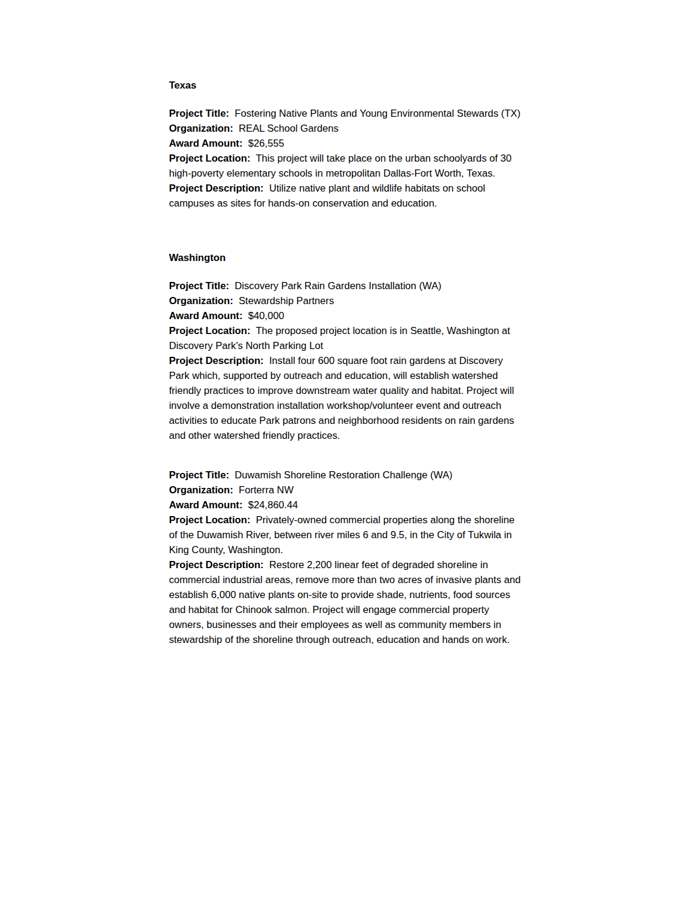Texas
Project Title: Fostering Native Plants and Young Environmental Stewards (TX)
Organization: REAL School Gardens
Award Amount: $26,555
Project Location: This project will take place on the urban schoolyards of 30 high-poverty elementary schools in metropolitan Dallas-Fort Worth, Texas.
Project Description: Utilize native plant and wildlife habitats on school campuses as sites for hands-on conservation and education.
Washington
Project Title: Discovery Park Rain Gardens Installation (WA)
Organization: Stewardship Partners
Award Amount: $40,000
Project Location: The proposed project location is in Seattle, Washington at Discovery Park's North Parking Lot
Project Description: Install four 600 square foot rain gardens at Discovery Park which, supported by outreach and education, will establish watershed friendly practices to improve downstream water quality and habitat. Project will involve a demonstration installation workshop/volunteer event and outreach activities to educate Park patrons and neighborhood residents on rain gardens and other watershed friendly practices.
Project Title: Duwamish Shoreline Restoration Challenge (WA)
Organization: Forterra NW
Award Amount: $24,860.44
Project Location: Privately-owned commercial properties along the shoreline of the Duwamish River, between river miles 6 and 9.5, in the City of Tukwila in King County, Washington.
Project Description: Restore 2,200 linear feet of degraded shoreline in commercial industrial areas, remove more than two acres of invasive plants and establish 6,000 native plants on-site to provide shade, nutrients, food sources and habitat for Chinook salmon. Project will engage commercial property owners, businesses and their employees as well as community members in stewardship of the shoreline through outreach, education and hands on work.